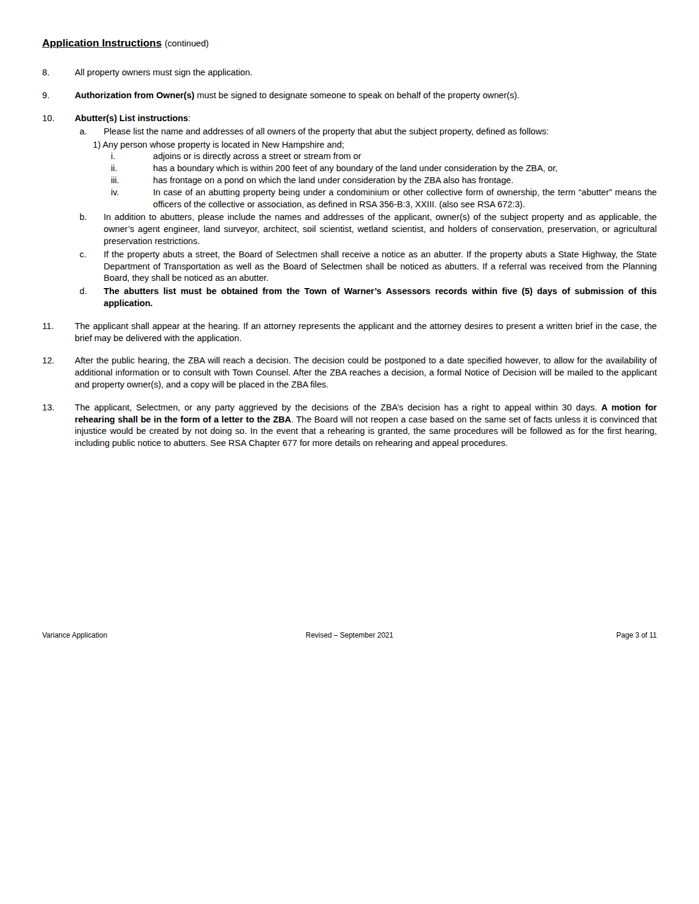Application Instructions (continued)
8.
All property owners must sign the application.
9.
Authorization from Owner(s) must be signed to designate someone to speak on behalf of the property owner(s).
10.
Abutter(s) List instructions:
a.
Please list the name and addresses of all owners of the property that abut the subject property, defined as follows:
1) Any person whose property is located in New Hampshire and;
i.
adjoins or is directly across a street or stream from or
ii.
has a boundary which is within 200 feet of any boundary of the land under consideration by the ZBA, or,
iii.
has frontage on a pond on which the land under consideration by the ZBA also has frontage.
iv.
In case of an abutting property being under a condominium or other collective form of ownership, the term “abutter” means the officers of the collective or association, as defined in RSA 356-B:3, XXIII. (also see RSA 672:3).
b.
In addition to abutters, please include the names and addresses of the applicant, owner(s) of the subject property and as applicable, the owner’s agent engineer, land surveyor, architect, soil scientist, wetland scientist, and holders of conservation, preservation, or agricultural preservation restrictions.
c.
If the property abuts a street, the Board of Selectmen shall receive a notice as an abutter. If the property abuts a State Highway, the State Department of Transportation as well as the Board of Selectmen shall be noticed as abutters. If a referral was received from the Planning Board, they shall be noticed as an abutter.
d.
The abutters list must be obtained from the Town of Warner’s Assessors records within five (5) days of submission of this application.
11.
The applicant shall appear at the hearing. If an attorney represents the applicant and the attorney desires to present a written brief in the case, the brief may be delivered with the application.
12.
After the public hearing, the ZBA will reach a decision. The decision could be postponed to a date specified however, to allow for the availability of additional information or to consult with Town Counsel. After the ZBA reaches a decision, a formal Notice of Decision will be mailed to the applicant and property owner(s), and a copy will be placed in the ZBA files.
13.
The applicant, Selectmen, or any party aggrieved by the decisions of the ZBA’s decision has a right to appeal within 30 days. A motion for rehearing shall be in the form of a letter to the ZBA. The Board will not reopen a case based on the same set of facts unless it is convinced that injustice would be created by not doing so. In the event that a rehearing is granted, the same procedures will be followed as for the first hearing, including public notice to abutters. See RSA Chapter 677 for more details on rehearing and appeal procedures.
Variance Application
Revised – September 2021
Page 3 of 11